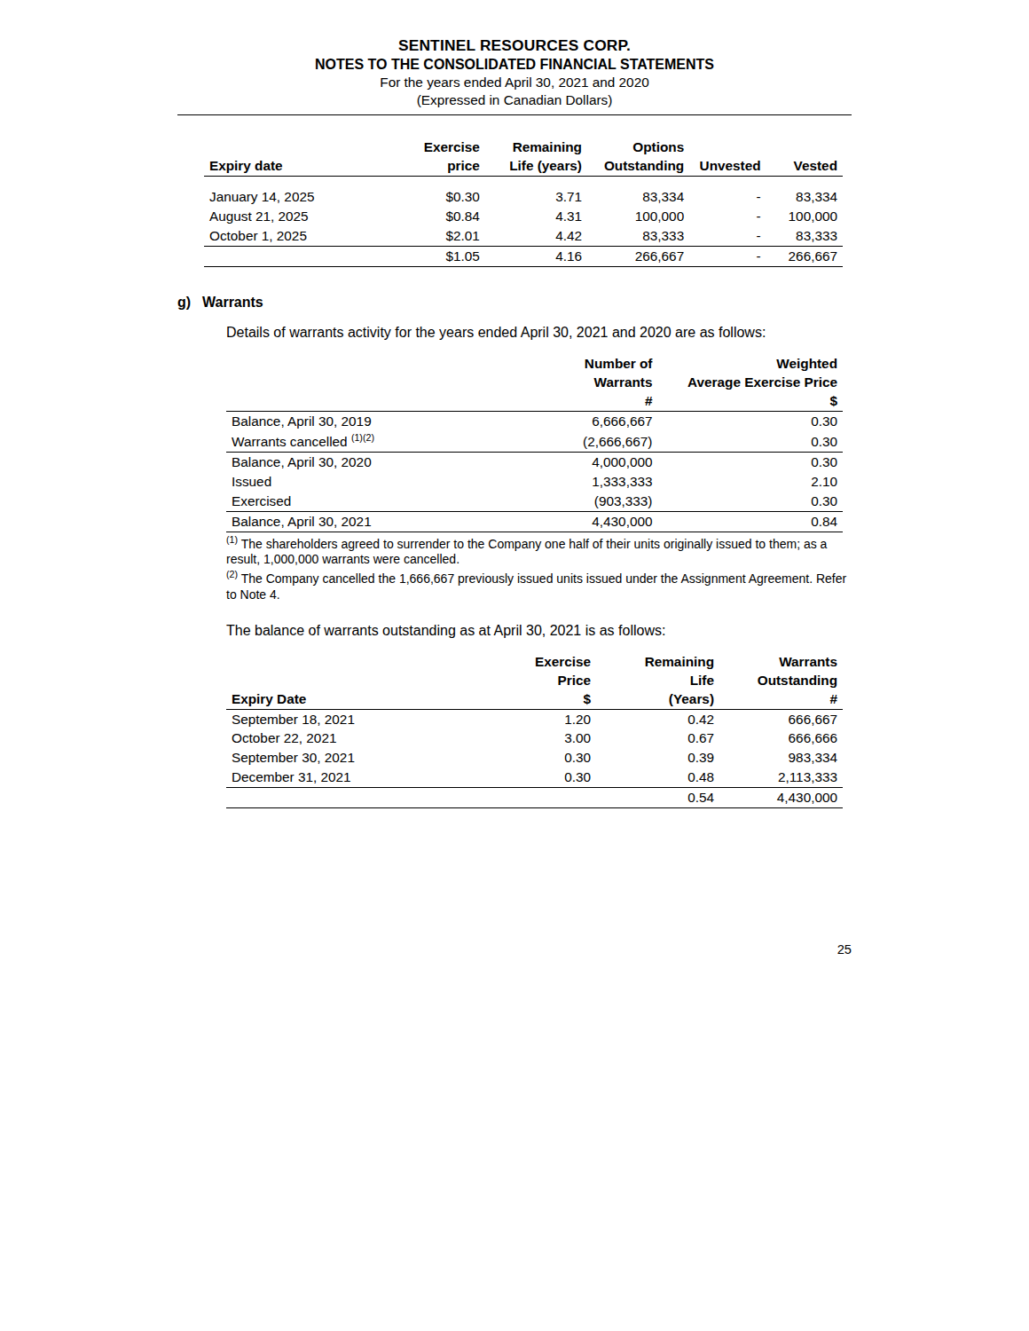SENTINEL RESOURCES CORP.
NOTES TO THE CONSOLIDATED FINANCIAL STATEMENTS
For the years ended April 30, 2021 and 2020
(Expressed in Canadian Dollars)
| | Exercise | Remaining | Options | | |
| --- | --- | --- | --- | --- | --- |
| Expiry date | price | Life (years) | Outstanding | Unvested | Vested |
| January 14, 2025 | $0.30 | 3.71 | 83,334 | - | 83,334 |
| August 21, 2025 | $0.84 | 4.31 | 100,000 | - | 100,000 |
| October 1, 2025 | $2.01 | 4.42 | 83,333 | - | 83,333 |
| | $1.05 | 4.16 | 266,667 | - | 266,667 |
g) Warrants
Details of warrants activity for the years ended April 30, 2021 and 2020 are as follows:
| | Number of | Weighted |
| --- | --- | --- |
| | Warrants | Average Exercise Price |
| | # | $ |
| Balance, April 30, 2019 | 6,666,667 | 0.30 |
| Warrants cancelled (1)(2) | (2,666,667) | 0.30 |
| Balance, April 30, 2020 | 4,000,000 | 0.30 |
| Issued | 1,333,333 | 2.10 |
| Exercised | (903,333) | 0.30 |
| Balance, April 30, 2021 | 4,430,000 | 0.84 |
(1) The shareholders agreed to surrender to the Company one half of their units originally issued to them; as a result, 1,000,000 warrants were cancelled.
(2) The Company cancelled the 1,666,667 previously issued units issued under the Assignment Agreement. Refer to Note 4.
The balance of warrants outstanding as at April 30, 2021 is as follows:
| | Exercise | Remaining | Warrants |
| --- | --- | --- | --- |
| | Price | Life | Outstanding |
| Expiry Date | $ | (Years) | # |
| September 18, 2021 | 1.20 | 0.42 | 666,667 |
| October 22, 2021 | 3.00 | 0.67 | 666,666 |
| September 30, 2021 | 0.30 | 0.39 | 983,334 |
| December 31, 2021 | 0.30 | 0.48 | 2,113,333 |
| | | 0.54 | 4,430,000 |
25